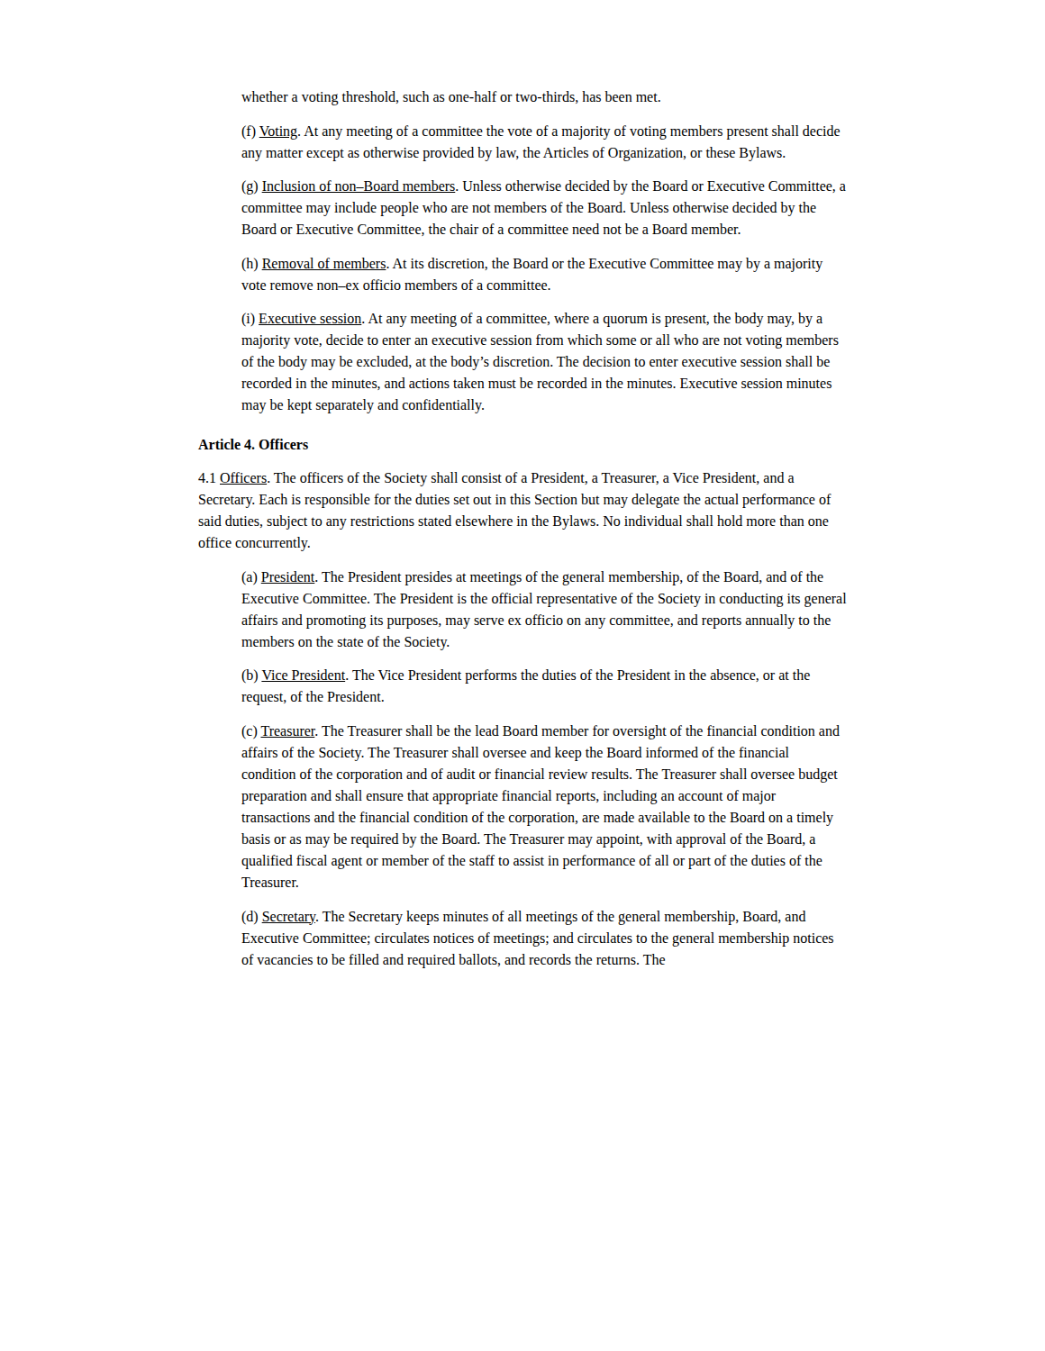whether a voting threshold, such as one-half or two-thirds, has been met.
(f) Voting. At any meeting of a committee the vote of a majority of voting members present shall decide any matter except as otherwise provided by law, the Articles of Organization, or these Bylaws.
(g) Inclusion of non–Board members. Unless otherwise decided by the Board or Executive Committee, a committee may include people who are not members of the Board. Unless otherwise decided by the Board or Executive Committee, the chair of a committee need not be a Board member.
(h) Removal of members. At its discretion, the Board or the Executive Committee may by a majority vote remove non–ex officio members of a committee.
(i) Executive session. At any meeting of a committee, where a quorum is present, the body may, by a majority vote, decide to enter an executive session from which some or all who are not voting members of the body may be excluded, at the body’s discretion. The decision to enter executive session shall be recorded in the minutes, and actions taken must be recorded in the minutes. Executive session minutes may be kept separately and confidentially.
Article 4. Officers
4.1 Officers. The officers of the Society shall consist of a President, a Treasurer, a Vice President, and a Secretary. Each is responsible for the duties set out in this Section but may delegate the actual performance of said duties, subject to any restrictions stated elsewhere in the Bylaws. No individual shall hold more than one office concurrently.
(a) President. The President presides at meetings of the general membership, of the Board, and of the Executive Committee. The President is the official representative of the Society in conducting its general affairs and promoting its purposes, may serve ex officio on any committee, and reports annually to the members on the state of the Society.
(b) Vice President. The Vice President performs the duties of the President in the absence, or at the request, of the President.
(c) Treasurer. The Treasurer shall be the lead Board member for oversight of the financial condition and affairs of the Society. The Treasurer shall oversee and keep the Board informed of the financial condition of the corporation and of audit or financial review results. The Treasurer shall oversee budget preparation and shall ensure that appropriate financial reports, including an account of major transactions and the financial condition of the corporation, are made available to the Board on a timely basis or as may be required by the Board. The Treasurer may appoint, with approval of the Board, a qualified fiscal agent or member of the staff to assist in performance of all or part of the duties of the Treasurer.
(d) Secretary. The Secretary keeps minutes of all meetings of the general membership, Board, and Executive Committee; circulates notices of meetings; and circulates to the general membership notices of vacancies to be filled and required ballots, and records the returns. The